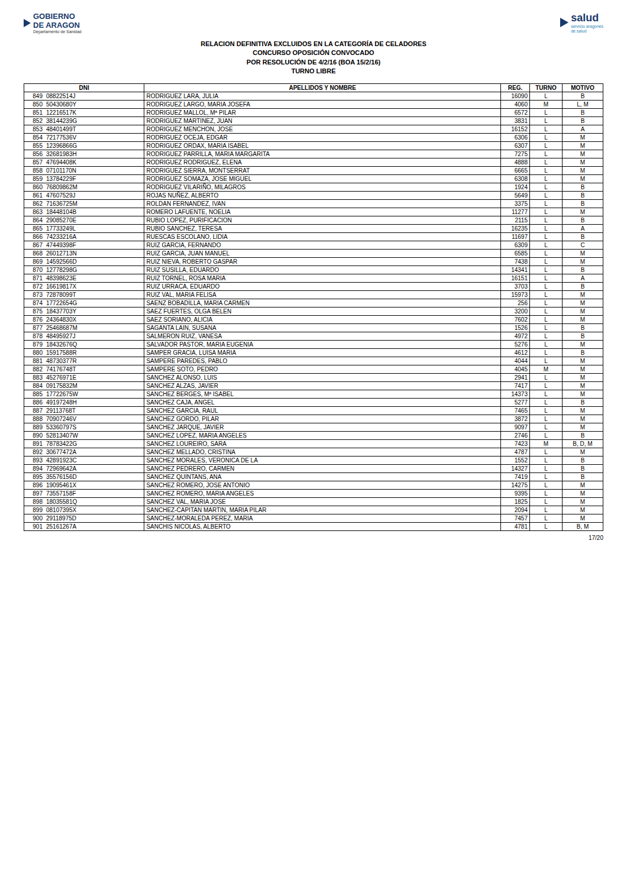GOBIERNO
DE ARAGON Departamento de Sanidad
salud servicio aragonés
de salud
RELACION DEFINITIVA EXCLUIDOS EN LA CATEGORÍA DE CELADORES
CONCURSO OPOSICIÓN CONVOCADO
POR RESOLUCIÓN DE 4/2/16 (BOA 15/2/16)
TURNO LIBRE
| DNI | APELLIDOS Y NOMBRE | REG. | TURNO | MOTIVO |
| --- | --- | --- | --- | --- |
| 849 | 08822514J | RODRIGUEZ LARA, JULIA | 16090 | L | B |
| 850 | 50430680Y | RODRIGUEZ LARGO, MARIA JOSEFA | 4060 | M | L, M |
| 851 | 12216517K | RODRIGUEZ MALLOL, Mª PILAR | 6572 | L | B |
| 852 | 38144239G | RODRIGUEZ MARTINEZ, JUAN | 3831 | L | B |
| 853 | 48401499T | RODRIGUEZ MENCHON, JOSE | 16152 | L | A |
| 854 | 72177536V | RODRIGUEZ OCEJA, EDGAR | 6306 | L | M |
| 855 | 12396866G | RODRIGUEZ ORDAX, MARIA ISABEL | 6307 | L | M |
| 856 | 32681983H | RODRIGUEZ PARRILLA, MARIA MARGARITA | 7275 | L | M |
| 857 | 47694408K | RODRIGUEZ RODRIGUEZ, ELENA | 4888 | L | M |
| 858 | 07101170N | RODRIGUEZ SIERRA, MONTSERRAT | 6665 | L | M |
| 859 | 13784229F | RODRIGUEZ SOMAZA, JOSE MIGUEL | 6308 | L | M |
| 860 | 76809862M | RODRIGUEZ VILARIÑO, MILAGROS | 1924 | L | B |
| 861 | 47607529J | ROJAS NUÑEZ, ALBERTO | 5649 | L | B |
| 862 | 71636725M | ROLDAN FERNANDEZ, IVAN | 3375 | L | B |
| 863 | 18448104B | ROMERO LAFUENTE, NOELIA | 11277 | L | M |
| 864 | 29085270E | RUBIO LOPEZ, PURIFICACION | 2115 | L | B |
| 865 | 17733249L | RUBIO SANCHEZ, TERESA | 16235 | L | A |
| 866 | 74233216A | RUESCAS ESCOLANO, LIDIA | 11697 | L | B |
| 867 | 47449398F | RUIZ GARCIA, FERNANDO | 6309 | L | C |
| 868 | 26012713N | RUIZ GARCIA, JUAN MANUEL | 6585 | L | M |
| 869 | 14592566D | RUIZ NIEVA, ROBERTO GASPAR | 7438 | L | M |
| 870 | 12778298G | RUIZ SUSILLA, EDUARDO | 14341 | L | B |
| 871 | 48398623E | RUIZ TORNEL, ROSA MARIA | 16151 | L | A |
| 872 | 16619817X | RUIZ URRACA, EDUARDO | 3703 | L | B |
| 873 | 72878099T | RUIZ VAL, MARIA FELISA | 15973 | L | M |
| 874 | 17722654G | SAENZ BOBADILLA, MARIA CARMEN | 256 | L | M |
| 875 | 18437703Y | SAEZ FUERTES, OLGA BELEN | 3200 | L | M |
| 876 | 24364830X | SAEZ SORIANO, ALICIA | 7602 | L | M |
| 877 | 25468687M | SAGANTA LAIN, SUSANA | 1526 | L | B |
| 878 | 48495927J | SALMERON RUIZ, VANESA | 4972 | L | B |
| 879 | 18432676Q | SALVADOR PASTOR, MARIA EUGENIA | 5276 | L | M |
| 880 | 15917588R | SAMPER GRACIA, LUISA MARIA | 4612 | L | B |
| 881 | 48730377R | SAMPERE PAREDES, PABLO | 4044 | L | M |
| 882 | 74176748T | SAMPERE SOTO, PEDRO | 4045 | M | M |
| 883 | 45276971E | SANCHEZ ALONSO, LUIS | 2941 | L | M |
| 884 | 09175832M | SANCHEZ ALZAS, JAVIER | 7417 | L | M |
| 885 | 17722675W | SANCHEZ BERGES, Mª ISABEL | 14373 | L | M |
| 886 | 49197248H | SANCHEZ CAJA, ANGEL | 5277 | L | B |
| 887 | 29113768T | SANCHEZ GARCIA, RAUL | 7465 | L | M |
| 888 | 70907246V | SANCHEZ GORDO, PILAR | 3872 | L | M |
| 889 | 53360797S | SANCHEZ JARQUE, JAVIER | 9097 | L | M |
| 890 | 52813407W | SANCHEZ LOPEZ, MARIA ANGELES | 2746 | L | B |
| 891 | 78783422G | SANCHEZ LOUREIRO, SARA | 7423 | M | B, D, M |
| 892 | 30677472A | SANCHEZ MELLADO, CRISTINA | 4787 | L | M |
| 893 | 42891923C | SANCHEZ MORALES, VERONICA DE LA | 1552 | L | B |
| 894 | 72969642A | SANCHEZ PEDRERO, CARMEN | 14327 | L | B |
| 895 | 35576156D | SANCHEZ QUINTANS, ANA | 7419 | L | B |
| 896 | 19095461X | SANCHEZ ROMERO, JOSE ANTONIO | 14275 | L | M |
| 897 | 73557158F | SANCHEZ ROMERO, MARIA ANGELES | 9395 | L | M |
| 898 | 18035581Q | SANCHEZ VAL, MARIA JOSE | 1825 | L | M |
| 899 | 08107395X | SANCHEZ-CAPITAN MARTIN, MARIA PILAR | 2094 | L | M |
| 900 | 29118975D | SANCHEZ-MORALEDA PEREZ, MARIA | 7457 | L | M |
| 901 | 25161267A | SANCHIS NICOLAS, ALBERTO | 4781 | L | B, M |
17/20